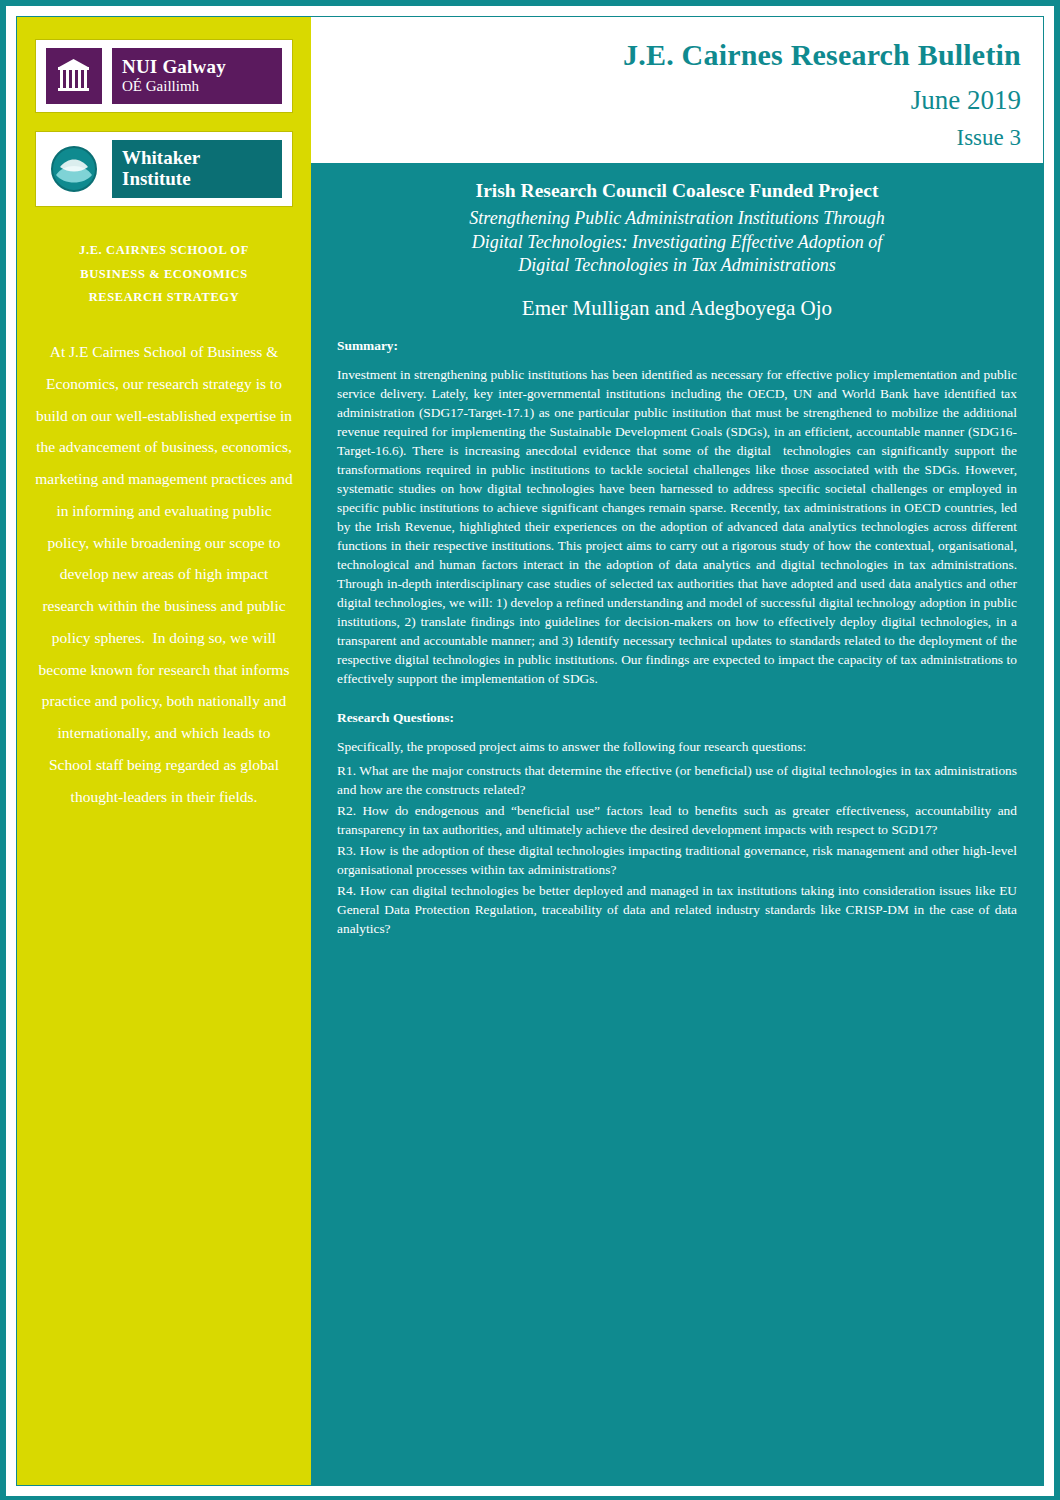NUI Galway
OÉ Gaillimh
Whitaker
Institute
J.E. Cairnes School of
Business & Economics
Research Strategy
At J.E Cairnes School of Business & Economics, our research strategy is to build on our well-established expertise in the advancement of business, economics, marketing and management practices and in informing and evaluating public policy, while broadening our scope to develop new areas of high impact research within the business and public policy spheres. In doing so, we will become known for research that informs practice and policy, both nationally and internationally, and which leads to School staff being regarded as global thought-leaders in their fields.
J.E. Cairnes Research Bulletin
June 2019
Issue 3
Irish Research Council Coalesce Funded Project
Strengthening Public Administration Institutions Through
Digital Technologies: Investigating Effective Adoption of
Digital Technologies in Tax Administrations
Emer Mulligan and Adegboyega Ojo
Summary:
Investment in strengthening public institutions has been identified as necessary for effective policy implementation and public service delivery. Lately, key inter-governmental institutions including the OECD, UN and World Bank have identified tax administration (SDG17-Target-17.1) as one particular public institution that must be strengthened to mobilize the additional revenue required for implementing the Sustainable Development Goals (SDGs), in an efficient, accountable manner (SDG16-Target-16.6). There is increasing anecdotal evidence that some of the digital technologies can significantly support the transformations required in public institutions to tackle societal challenges like those associated with the SDGs. However, systematic studies on how digital technologies have been harnessed to address specific societal challenges or employed in specific public institutions to achieve significant changes remain sparse. Recently, tax administrations in OECD countries, led by the Irish Revenue, highlighted their experiences on the adoption of advanced data analytics technologies across different functions in their respective institutions. This project aims to carry out a rigorous study of how the contextual, organisational, technological and human factors interact in the adoption of data analytics and digital technologies in tax administrations. Through in-depth interdisciplinary case studies of selected tax authorities that have adopted and used data analytics and other digital technologies, we will: 1) develop a refined understanding and model of successful digital technology adoption in public institutions, 2) translate findings into guidelines for decision-makers on how to effectively deploy digital technologies, in a transparent and accountable manner; and 3) Identify necessary technical updates to standards related to the deployment of the respective digital technologies in public institutions. Our findings are expected to impact the capacity of tax administrations to effectively support the implementation of SDGs.
Research Questions:
Specifically, the proposed project aims to answer the following four research questions:
R1. What are the major constructs that determine the effective (or beneficial) use of digital technologies in tax administrations and how are the constructs related?
R2. How do endogenous and “beneficial use” factors lead to benefits such as greater effectiveness, accountability and transparency in tax authorities, and ultimately achieve the desired development impacts with respect to SGD17?
R3. How is the adoption of these digital technologies impacting traditional governance, risk management and other high-level organisational processes within tax administrations?
R4. How can digital technologies be better deployed and managed in tax institutions taking into consideration issues like EU General Data Protection Regulation, traceability of data and related industry standards like CRISP-DM in the case of data analytics?